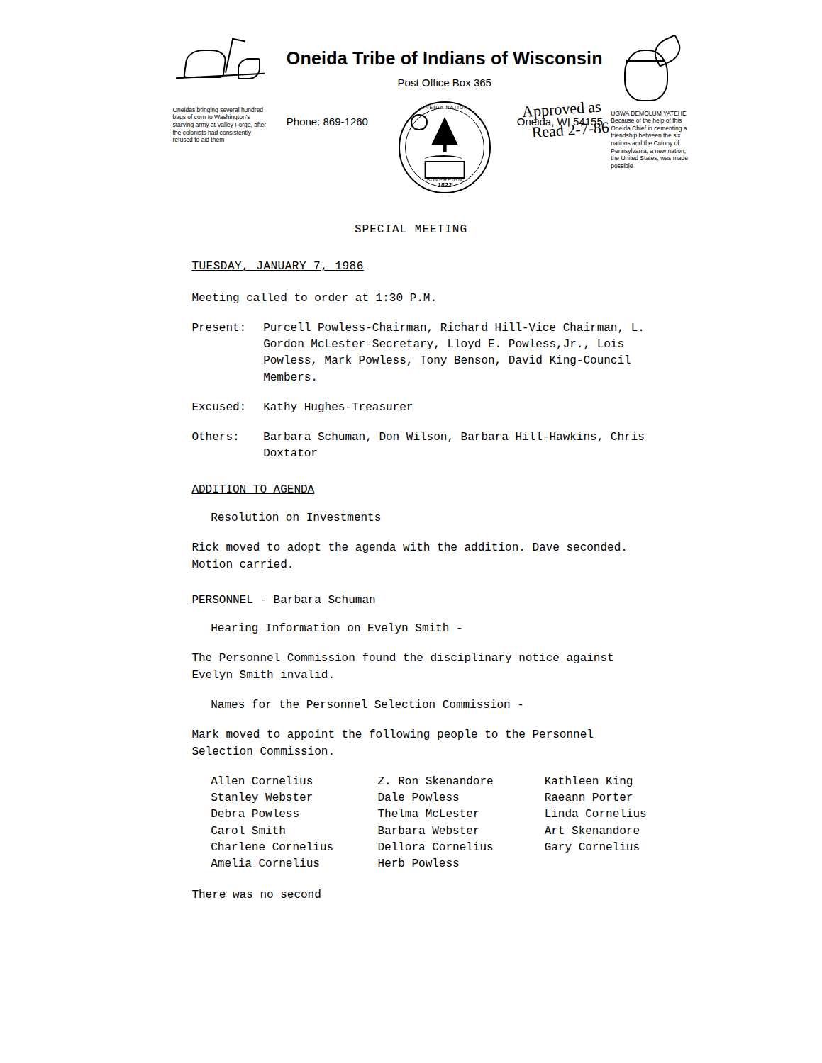Oneidas bringing several hundred bags of corn to Washington's starving army at Valley Forge, after the colonists had consistently refused to aid them
Oneida Tribe of Indians of Wisconsin
Post Office Box 365
Phone: 869-1260
ONEIDA NATION
SOVEREIGN
1822
Oneida, WI 54155
UGWA DEMOLUM YATEHE
Because of the help of this Oneida Chief in cementing a friendship between the six nations and the Colony of Pennsylvania, a new nation, the United States, was made possible
Approved as
Read 2-7-86
SPECIAL MEETING
TUESDAY, JANUARY 7, 1986
Meeting called to order at 1:30 P.M.
Present:
Purcell Powless-Chairman, Richard Hill-Vice Chairman, L. Gordon McLester-Secretary, Lloyd E. Powless,Jr., Lois Powless, Mark Powless, Tony Benson, David King-Council Members.
Excused:
Kathy Hughes-Treasurer
Others:
Barbara Schuman, Don Wilson, Barbara Hill-Hawkins, Chris Doxtator
ADDITION TO AGENDA
Resolution on Investments
Rick moved to adopt the agenda with the addition. Dave seconded. Motion carried.
PERSONNEL - Barbara Schuman
Hearing Information on Evelyn Smith -
The Personnel Commission found the disciplinary notice against Evelyn Smith invalid.
Names for the Personnel Selection Commission -
Mark moved to appoint the following people to the Personnel Selection Commission.
Allen Cornelius
Stanley Webster
Debra Powless
Carol Smith
Charlene Cornelius
Amelia Cornelius
Z. Ron Skenandore
Dale Powless
Thelma McLester
Barbara Webster
Dellora Cornelius
Herb Powless
Kathleen King
Raeann Porter
Linda Cornelius
Art Skenandore
Gary Cornelius
There was no second